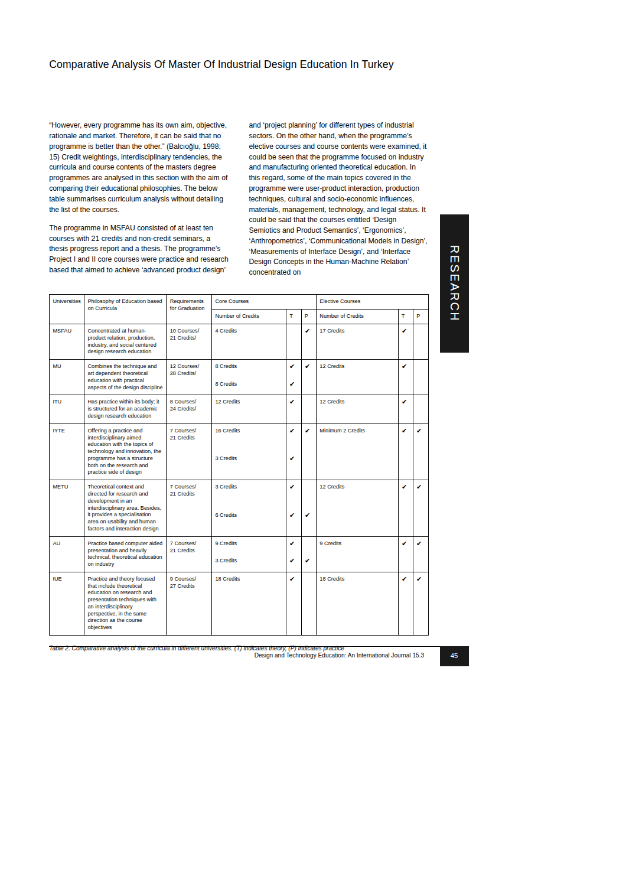Comparative Analysis Of Master Of Industrial Design Education In Turkey
RESEARCH
“However, every programme has its own aim, objective, rationale and market. Therefore, it can be said that no programme is better than the other.” (Balcıoğlu, 1998; 15) Credit weightings, interdisciplinary tendencies, the curricula and course contents of the masters degree programmes are analysed in this section with the aim of comparing their educational philosophies. The below table summarises curriculum analysis without detailing the list of the courses.
The programme in MSFAU consisted of at least ten courses with 21 credits and non-credit seminars, a thesis progress report and a thesis. The programme’s Project I and II core courses were practice and research based that aimed to achieve ‘advanced product design’ and ‘project planning’ for different types of industrial sectors. On the other hand, when the programme’s elective courses and course contents were examined, it could be seen that the programme focused on industry and manufacturing oriented theoretical education. In this regard, some of the main topics covered in the programme were user-product interaction, production techniques, cultural and socio-economic influences, materials, management, technology, and legal status. It could be said that the courses entitled ‘Design Semiotics and Product Semantics’, ‘Ergonomics’, ‘Anthropometrics’, ‘Communicational Models in Design’, ‘Measurements of Interface Design’, and ‘Interface Design Concepts in the Human-Machine Relation’ concentrated on
| Universities | Philosophy of Education based on Curricula | Requirements for Graduation | Core Courses | Elective Courses |
| --- | --- | --- | --- | --- |
| Number of Credits | T | P | Number of Credits | T | P |
| MSFAU | Concentrated at human-product relation, production, industry, and social centered design research education | 10 Courses/ 21 Credits/ | 4 Credits | | ✔ | 17 Credits | ✔ | |
| MU | Combines the technique and art dependent theoretical education with practical aspects of the design discipline | 12 Courses/ 28 Credits/ | 8 Credits | ✔ | ✔ | 12 Credits | ✔ | |
| 8 Credits | ✔ | |
| ITU | Has practice within its body; it is structured for an academic design research education | 8 Courses/ 24 Credits/ | 12 Credits | ✔ | | 12 Credits | ✔ | |
| IYTE | Offering a practice and interdisciplinary aimed education with the topics of technology and innovation, the programme has a structure both on the research and practice side of design | 7 Courses/ 21 Credits | 16 Credits | ✔ | ✔ | Minimum 2 Credits | ✔ | ✔ |
| 3 Credits | ✔ | |
| METU | Theoretical context and directed for research and development in an interdisciplinary area. Besides, it provides a specialisation area on usability and human factors and interaction design | 7 Courses/ 21 Credits | 3 Credits | ✔ | | 12 Credits | ✔ | ✔ |
| 6 Credits | ✔ | ✔ |
| AU | Practice based computer aided presentation and heavily technical, theoretical education on industry | 7 Courses/ 21 Credits | 9 Credits | ✔ | | 9 Credits | ✔ | ✔ |
| 3 Credits | ✔ | ✔ |
| IUE | Practice and theory focused that include theoretical education on research and presentation techniques with an interdisciplinary perspective, in the same direction as the course objectives | 9 Courses/ 27 Credits | 18 Credits | ✔ | | 18 Credits | ✔ | ✔ |
Table 2. Comparative analysis of the curricula in different universities. (T) indicates theory, (P) indicates practice
Design and Technology Education: An International Journal 15.3
45